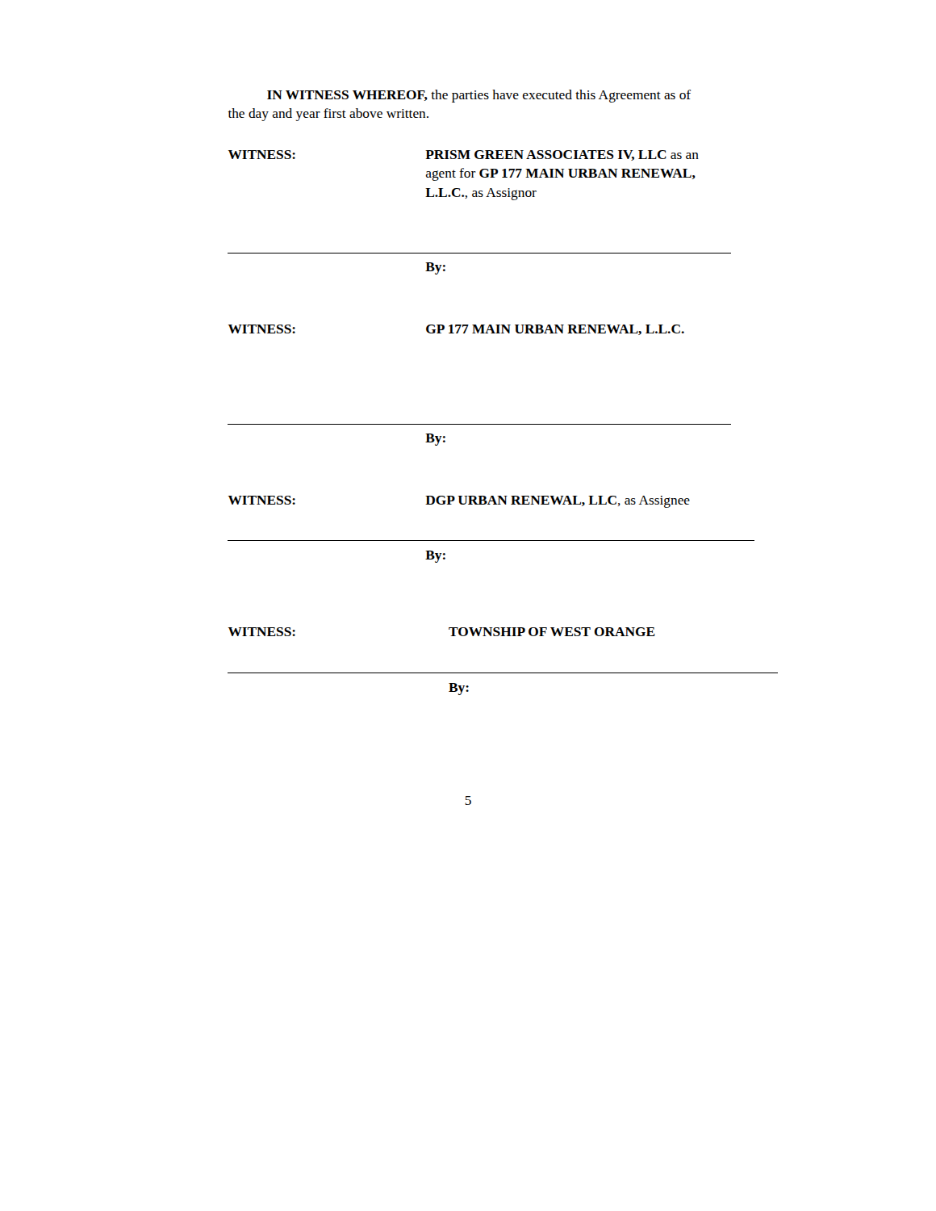IN WITNESS WHEREOF, the parties have executed this Agreement as of the day and year first above written.
| WITNESS: | PRISM GREEN ASSOCIATES IV, LLC as an agent for GP 177 MAIN URBAN RENEWAL, L.L.C. , as Assignor |
| | By: |
| WITNESS: | GP 177 MAIN URBAN RENEWAL, L.L.C. |
| | By: |
| WITNESS: | DGP URBAN RENEWAL, LLC , as Assignee |
| | By: |
| WITNESS: | TOWNSHIP OF WEST ORANGE |
| | By: |
5